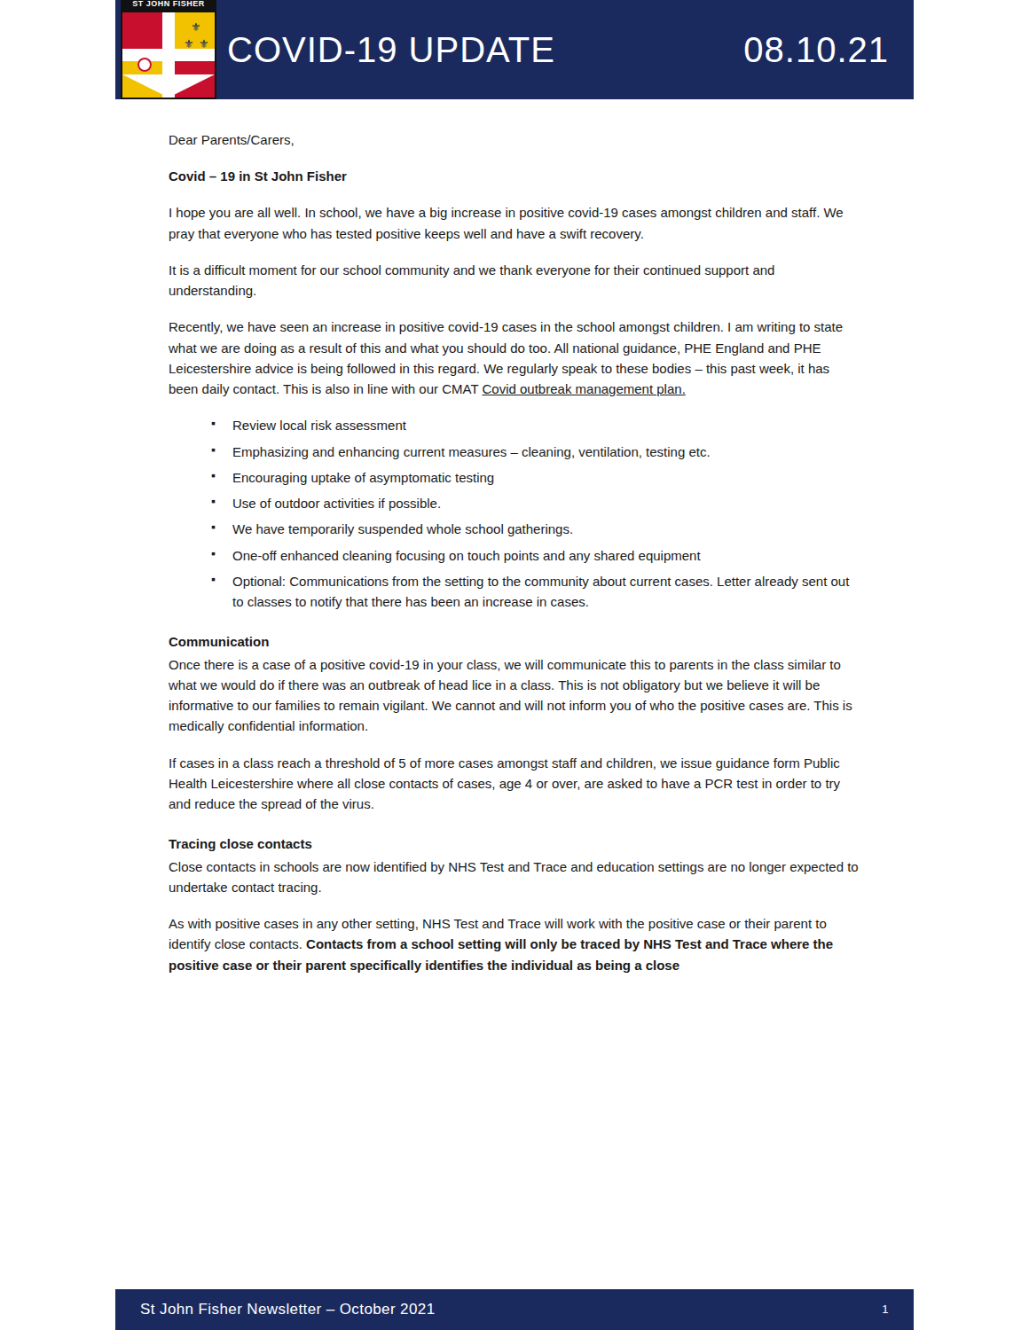St John Fisher
⚜ ⚜ ⚜
COVID-19 UPDATE
08.10.21
Dear Parents/Carers,
Covid – 19 in St John Fisher
I hope you are all well. In school, we have a big increase in positive covid-19 cases amongst children and staff. We pray that everyone who has tested positive keeps well and have a swift recovery.
It is a difficult moment for our school community and we thank everyone for their continued support and understanding.
Recently, we have seen an increase in positive covid-19 cases in the school amongst children. I am writing to state what we are doing as a result of this and what you should do too. All national guidance, PHE England and PHE Leicestershire advice is being followed in this regard. We regularly speak to these bodies – this past week, it has been daily contact. This is also in line with our CMAT Covid outbreak management plan.
Review local risk assessment
Emphasizing and enhancing current measures – cleaning, ventilation, testing etc.
Encouraging uptake of asymptomatic testing
Use of outdoor activities if possible.
We have temporarily suspended whole school gatherings.
One-off enhanced cleaning focusing on touch points and any shared equipment
Optional: Communications from the setting to the community about current cases. Letter already sent out to classes to notify that there has been an increase in cases.
Communication
Once there is a case of a positive covid-19 in your class, we will communicate this to parents in the class similar to what we would do if there was an outbreak of head lice in a class. This is not obligatory but we believe it will be informative to our families to remain vigilant. We cannot and will not inform you of who the positive cases are. This is medically confidential information.
If cases in a class reach a threshold of 5 of more cases amongst staff and children, we issue guidance form Public Health Leicestershire where all close contacts of cases, age 4 or over, are asked to have a PCR test in order to try and reduce the spread of the virus.
Tracing close contacts
Close contacts in schools are now identified by NHS Test and Trace and education settings are no longer expected to undertake contact tracing.
As with positive cases in any other setting, NHS Test and Trace will work with the positive case or their parent to identify close contacts. Contacts from a school setting will only be traced by NHS Test and Trace where the positive case or their parent specifically identifies the individual as being a close
St John Fisher Newsletter – October 2021 1